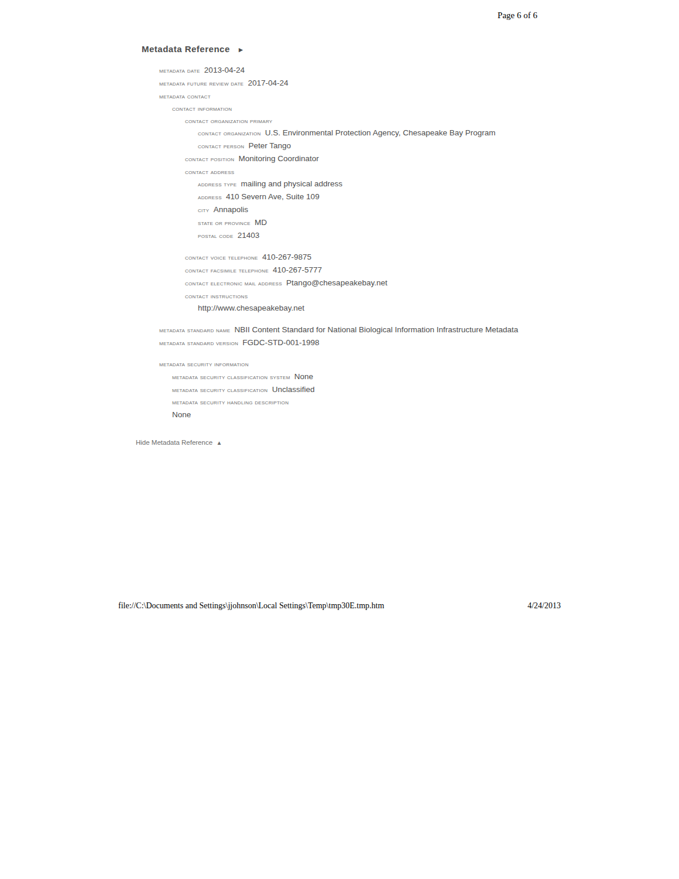Page 6 of 6
Metadata Reference ►
Metadata Date 2013-04-24
Metadata Future Review Date 2017-04-24
Metadata Contact
Contact Information
Contact Organization Primary
Contact Organization U.S. Environmental Protection Agency, Chesapeake Bay Program
Contact Person Peter Tango
Contact Position Monitoring Coordinator
Contact Address
Address Type mailing and physical address
Address 410 Severn Ave, Suite 109
City Annapolis
State or Province MD
Postal Code 21403
Contact Voice Telephone 410-267-9875
Contact Facsimile Telephone 410-267-5777
Contact Electronic Mail Address Ptango@chesapeakebay.net
Contact Instructions
http://www.chesapeakebay.net
Metadata Standard Name NBII Content Standard for National Biological Information Infrastructure Metadata
Metadata Standard Version FGDC-STD-001-1998
Metadata Security Information
Metadata Security Classification System None
Metadata Security Classification Unclassified
Metadata Security Handling Description
None
Hide Metadata Reference ▲
file://C:\Documents and Settings\jjohnson\Local Settings\Temp\tmp30E.tmp.htm 4/24/2013